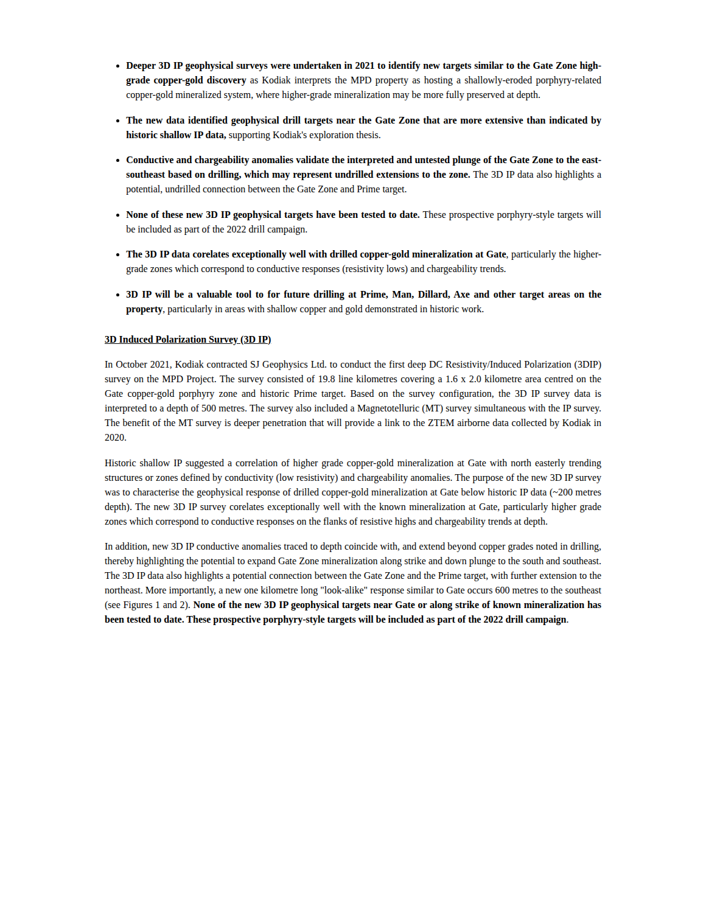Deeper 3D IP geophysical surveys were undertaken in 2021 to identify new targets similar to the Gate Zone high-grade copper-gold discovery as Kodiak interprets the MPD property as hosting a shallowly-eroded porphyry-related copper-gold mineralized system, where higher-grade mineralization may be more fully preserved at depth.
The new data identified geophysical drill targets near the Gate Zone that are more extensive than indicated by historic shallow IP data, supporting Kodiak's exploration thesis.
Conductive and chargeability anomalies validate the interpreted and untested plunge of the Gate Zone to the east-southeast based on drilling, which may represent undrilled extensions to the zone. The 3D IP data also highlights a potential, undrilled connection between the Gate Zone and Prime target.
None of these new 3D IP geophysical targets have been tested to date. These prospective porphyry-style targets will be included as part of the 2022 drill campaign.
The 3D IP data corelates exceptionally well with drilled copper-gold mineralization at Gate, particularly the higher-grade zones which correspond to conductive responses (resistivity lows) and chargeability trends.
3D IP will be a valuable tool to for future drilling at Prime, Man, Dillard, Axe and other target areas on the property, particularly in areas with shallow copper and gold demonstrated in historic work.
3D Induced Polarization Survey (3D IP)
In October 2021, Kodiak contracted SJ Geophysics Ltd. to conduct the first deep DC Resistivity/Induced Polarization (3DIP) survey on the MPD Project. The survey consisted of 19.8 line kilometres covering a 1.6 x 2.0 kilometre area centred on the Gate copper-gold porphyry zone and historic Prime target. Based on the survey configuration, the 3D IP survey data is interpreted to a depth of 500 metres. The survey also included a Magnetotelluric (MT) survey simultaneous with the IP survey. The benefit of the MT survey is deeper penetration that will provide a link to the ZTEM airborne data collected by Kodiak in 2020.
Historic shallow IP suggested a correlation of higher grade copper-gold mineralization at Gate with north easterly trending structures or zones defined by conductivity (low resistivity) and chargeability anomalies. The purpose of the new 3D IP survey was to characterise the geophysical response of drilled copper-gold mineralization at Gate below historic IP data (~200 metres depth). The new 3D IP survey corelates exceptionally well with the known mineralization at Gate, particularly higher grade zones which correspond to conductive responses on the flanks of resistive highs and chargeability trends at depth.
In addition, new 3D IP conductive anomalies traced to depth coincide with, and extend beyond copper grades noted in drilling, thereby highlighting the potential to expand Gate Zone mineralization along strike and down plunge to the south and southeast. The 3D IP data also highlights a potential connection between the Gate Zone and the Prime target, with further extension to the northeast. More importantly, a new one kilometre long "look-alike" response similar to Gate occurs 600 metres to the southeast (see Figures 1 and 2). None of the new 3D IP geophysical targets near Gate or along strike of known mineralization has been tested to date. These prospective porphyry-style targets will be included as part of the 2022 drill campaign.